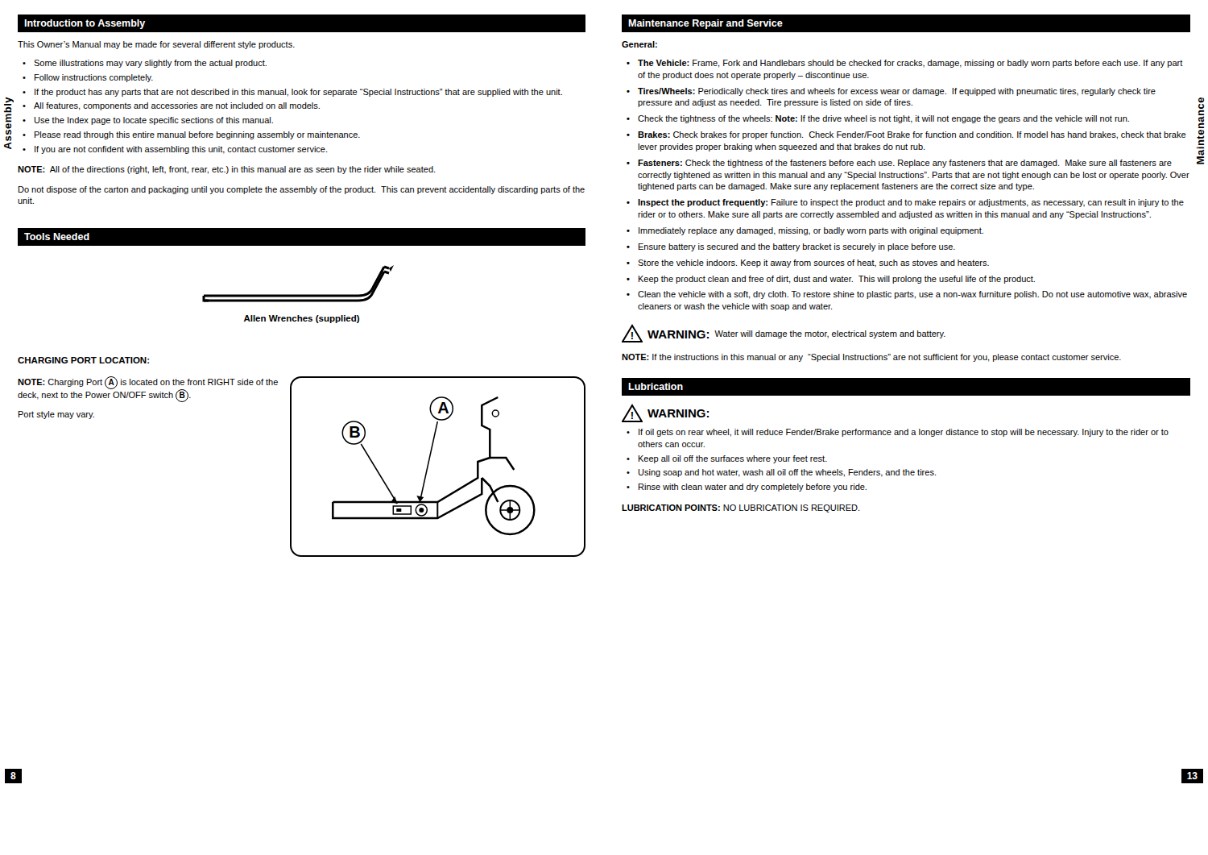Assembly
Introduction to Assembly
This Owner’s Manual may be made for several different style products.
Some illustrations may vary slightly from the actual product.
Follow instructions completely.
If the product has any parts that are not described in this manual, look for separate “Special Instructions” that are supplied with the unit.
All features, components and accessories are not included on all models.
Use the Index page to locate specific sections of this manual.
Please read through this entire manual before beginning assembly or maintenance.
If you are not confident with assembling this unit, contact customer service.
NOTE: All of the directions (right, left, front, rear, etc.) in this manual are as seen by the rider while seated.
Do not dispose of the carton and packaging until you complete the assembly of the product. This can prevent accidentally discarding parts of the unit.
Tools Needed
Allen Wrenches (supplied)
CHARGING PORT LOCATION:
NOTE: Charging Port A is located on the front RIGHT side of the deck, next to the Power ON/OFF switch B.
Port style may vary.
A B
8
Maintenance
Maintenance Repair and Service
General:
The Vehicle: Frame, Fork and Handlebars should be checked for cracks, damage, missing or badly worn parts before each use. If any part of the product does not operate properly – discontinue use.
Tires/Wheels: Periodically check tires and wheels for excess wear or damage. If equipped with pneumatic tires, regularly check tire pressure and adjust as needed. Tire pressure is listed on side of tires.
Check the tightness of the wheels: Note: If the drive wheel is not tight, it will not engage the gears and the vehicle will not run.
Brakes: Check brakes for proper function. Check Fender/Foot Brake for function and condition. If model has hand brakes, check that brake lever provides proper braking when squeezed and that brakes do nut rub.
Fasteners: Check the tightness of the fasteners before each use. Replace any fasteners that are damaged. Make sure all fasteners are correctly tightened as written in this manual and any “Special Instructions”. Parts that are not tight enough can be lost or operate poorly. Over tightened parts can be damaged. Make sure any replacement fasteners are the correct size and type.
Inspect the product frequently: Failure to inspect the product and to make repairs or adjustments, as necessary, can result in injury to the rider or to others. Make sure all parts are correctly assembled and adjusted as written in this manual and any “Special Instructions”.
Immediately replace any damaged, missing, or badly worn parts with original equipment.
Ensure battery is secured and the battery bracket is securely in place before use.
Store the vehicle indoors. Keep it away from sources of heat, such as stoves and heaters.
Keep the product clean and free of dirt, dust and water. This will prolong the useful life of the product.
Clean the vehicle with a soft, dry cloth. To restore shine to plastic parts, use a non-wax furniture polish. Do not use automotive wax, abrasive cleaners or wash the vehicle with soap and water.
! WARNING: Water will damage the motor, electrical system and battery.
NOTE: If the instructions in this manual or any “Special Instructions” are not sufficient for you, please contact customer service.
Lubrication
! WARNING:
If oil gets on rear wheel, it will reduce Fender/Brake performance and a longer distance to stop will be necessary. Injury to the rider or to others can occur.
Keep all oil off the surfaces where your feet rest.
Using soap and hot water, wash all oil off the wheels, Fenders, and the tires.
Rinse with clean water and dry completely before you ride.
LUBRICATION POINTS: NO LUBRICATION IS REQUIRED.
13